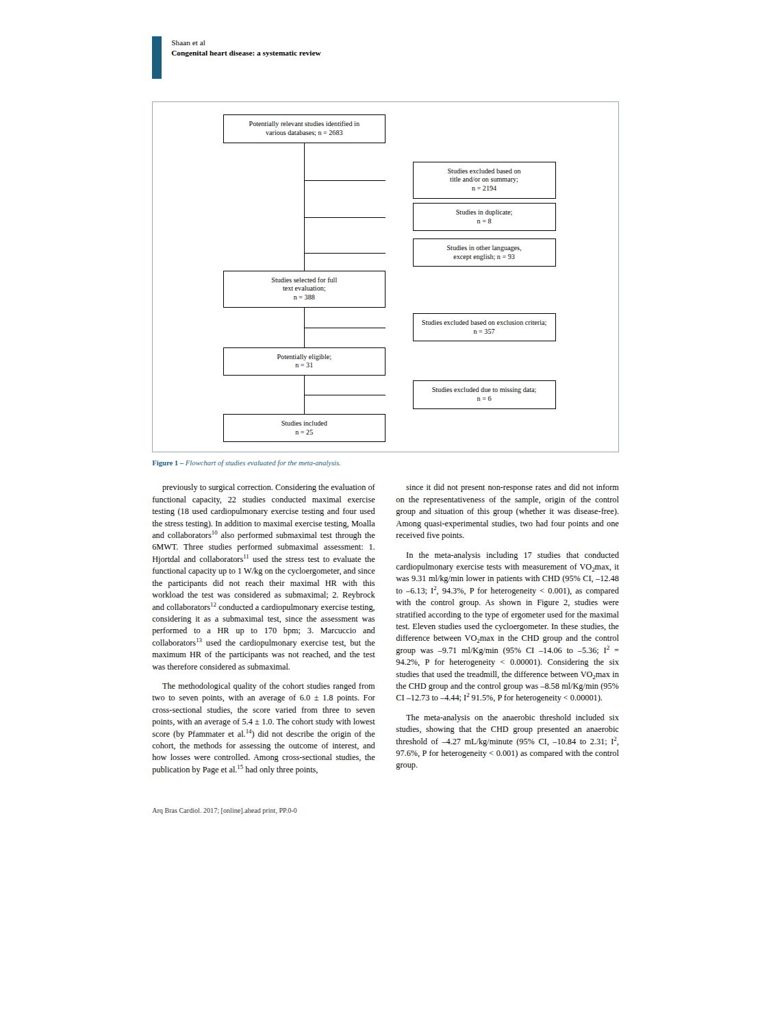Shaan et al
Congenital heart disease: a systematic review
Potentially relevant studies identified in
various databases; n = 2683
Studies excluded based on
title and/or on summary;
n = 2194
Studies in duplicate;
n = 8
Studies in other languages,
except english; n = 93
Studies selected for full
text evaluation;
n = 388
Studies excluded based on exclusion criteria;
n = 357
Potentially eligible;
n = 31
Studies excluded due to missing data;
n = 6
Studies included
n = 25
Figure 1 – Flowchart of studies evaluated for the meta-analysis.
previously to surgical correction. Considering the evaluation of functional capacity, 22 studies conducted maximal exercise testing (18 used cardiopulmonary exercise testing and four used the stress testing). In addition to maximal exercise testing, Moalla and collaborators10 also performed submaximal test through the 6MWT. Three studies performed submaximal assessment: 1. Hjortdal and collaborators11 used the stress test to evaluate the functional capacity up to 1 W/kg on the cycloergometer, and since the participants did not reach their maximal HR with this workload the test was considered as submaximal; 2. Reybrock and collaborators12 conducted a cardiopulmonary exercise testing, considering it as a submaximal test, since the assessment was performed to a HR up to 170 bpm; 3. Marcuccio and collaborators13 used the cardiopulmonary exercise test, but the maximum HR of the participants was not reached, and the test was therefore considered as submaximal.
The methodological quality of the cohort studies ranged from two to seven points, with an average of 6.0 ± 1.8 points. For cross-sectional studies, the score varied from three to seven points, with an average of 5.4 ± 1.0. The cohort study with lowest score (by Pfammater et al.14) did not describe the origin of the cohort, the methods for assessing the outcome of interest, and how losses were controlled. Among cross-sectional studies, the publication by Page et al.15 had only three points,
since it did not present non-response rates and did not inform on the representativeness of the sample, origin of the control group and situation of this group (whether it was disease-free). Among quasi-experimental studies, two had four points and one received five points.
In the meta-analysis including 17 studies that conducted cardiopulmonary exercise tests with measurement of VO2max, it was 9.31 ml/kg/min lower in patients with CHD (95% CI, –12.48 to –6.13; I2, 94.3%, P for heterogeneity < 0.001), as compared with the control group. As shown in Figure 2, studies were stratified according to the type of ergometer used for the maximal test. Eleven studies used the cycloergometer. In these studies, the difference between VO2max in the CHD group and the control group was –9.71 ml/Kg/min (95% CI –14.06 to –5.36; I2 = 94.2%, P for heterogeneity < 0.00001). Considering the six studies that used the treadmill, the difference between VO2max in the CHD group and the control group was –8.58 ml/Kg/min (95% CI –12.73 to –4.44; I2 91.5%, P for heterogeneity < 0.00001).
The meta-analysis on the anaerobic threshold included six studies, showing that the CHD group presented an anaerobic threshold of –4.27 mL/kg/minute (95% CI, –10.84 to 2.31; I2, 97.6%, P for heterogeneity < 0.001) as compared with the control group.
Arq Bras Cardiol. 2017; [online].ahead print, PP.0-0